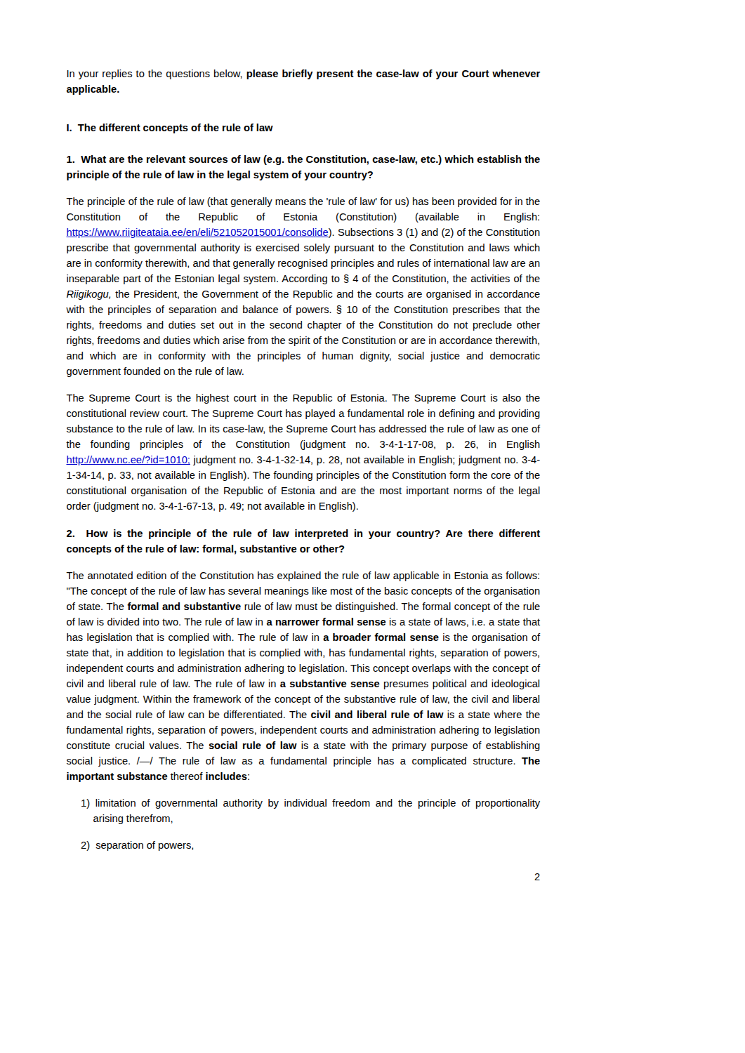In your replies to the questions below, please briefly present the case-law of your Court whenever applicable.
I. The different concepts of the rule of law
1. What are the relevant sources of law (e.g. the Constitution, case-law, etc.) which establish the principle of the rule of law in the legal system of your country?
The principle of the rule of law (that generally means the 'rule of law' for us) has been provided for in the Constitution of the Republic of Estonia (Constitution) (available in English: https://www.riigiteataia.ee/en/eli/521052015001/consolide). Subsections 3 (1) and (2) of the Constitution prescribe that governmental authority is exercised solely pursuant to the Constitution and laws which are in conformity therewith, and that generally recognised principles and rules of international law are an inseparable part of the Estonian legal system. According to § 4 of the Constitution, the activities of the Riigikogu, the President, the Government of the Republic and the courts are organised in accordance with the principles of separation and balance of powers. § 10 of the Constitution prescribes that the rights, freedoms and duties set out in the second chapter of the Constitution do not preclude other rights, freedoms and duties which arise from the spirit of the Constitution or are in accordance therewith, and which are in conformity with the principles of human dignity, social justice and democratic government founded on the rule of law.
The Supreme Court is the highest court in the Republic of Estonia. The Supreme Court is also the constitutional review court. The Supreme Court has played a fundamental role in defining and providing substance to the rule of law. In its case-law, the Supreme Court has addressed the rule of law as one of the founding principles of the Constitution (judgment no. 3-4-1-17-08, p. 26, in English http://www.nc.ee/?id=1010; judgment no. 3-4-1-32-14, p. 28, not available in English; judgment no. 3-4-1-34-14, p. 33, not available in English). The founding principles of the Constitution form the core of the constitutional organisation of the Republic of Estonia and are the most important norms of the legal order (judgment no. 3-4-1-67-13, p. 49; not available in English).
2. How is the principle of the rule of law interpreted in your country? Are there different concepts of the rule of law: formal, substantive or other?
The annotated edition of the Constitution has explained the rule of law applicable in Estonia as follows: "The concept of the rule of law has several meanings like most of the basic concepts of the organisation of state. The formal and substantive rule of law must be distinguished. The formal concept of the rule of law is divided into two. The rule of law in a narrower formal sense is a state of laws, i.e. a state that has legislation that is complied with. The rule of law in a broader formal sense is the organisation of state that, in addition to legislation that is complied with, has fundamental rights, separation of powers, independent courts and administration adhering to legislation. This concept overlaps with the concept of civil and liberal rule of law. The rule of law in a substantive sense presumes political and ideological value judgment. Within the framework of the concept of the substantive rule of law, the civil and liberal and the social rule of law can be differentiated. The civil and liberal rule of law is a state where the fundamental rights, separation of powers, independent courts and administration adhering to legislation constitute crucial values. The social rule of law is a state with the primary purpose of establishing social justice. /—/ The rule of law as a fundamental principle has a complicated structure. The important substance thereof includes:
1) limitation of governmental authority by individual freedom and the principle of proportionality arising therefrom,
2) separation of powers,
2